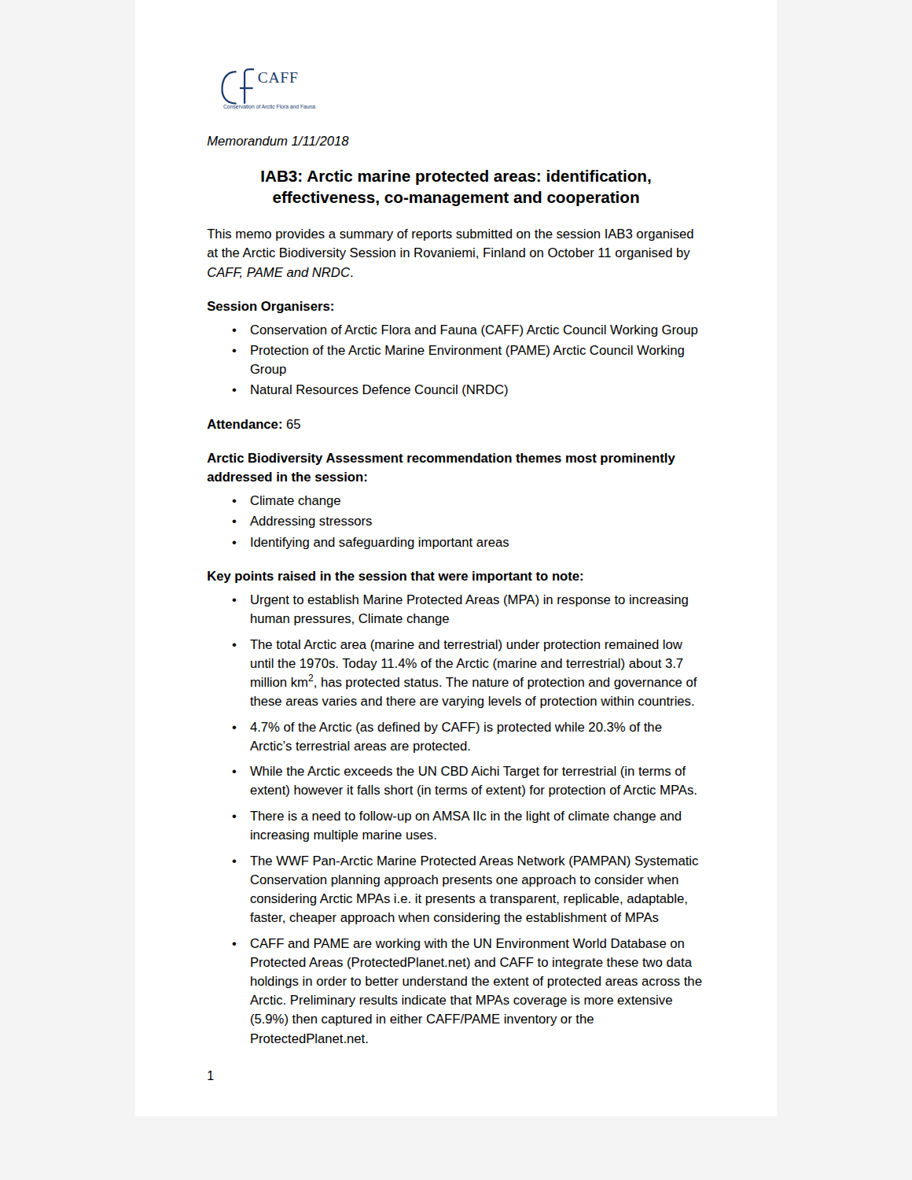CAFF Conservation of Arctic Flora and Fauna
Memorandum 1/11/2018
IAB3: Arctic marine protected areas: identification, effectiveness, co-management and cooperation
This memo provides a summary of reports submitted on the session IAB3 organised at the Arctic Biodiversity Session in Rovaniemi, Finland on October 11 organised by CAFF, PAME and NRDC.
Session Organisers:
Conservation of Arctic Flora and Fauna (CAFF) Arctic Council Working Group
Protection of the Arctic Marine Environment (PAME) Arctic Council Working Group
Natural Resources Defence Council (NRDC)
Attendance: 65
Arctic Biodiversity Assessment recommendation themes most prominently addressed in the session:
Climate change
Addressing stressors
Identifying and safeguarding important areas
Key points raised in the session that were important to note:
Urgent to establish Marine Protected Areas (MPA) in response to increasing human pressures, Climate change
The total Arctic area (marine and terrestrial) under protection remained low until the 1970s. Today 11.4% of the Arctic (marine and terrestrial) about 3.7 million km2, has protected status. The nature of protection and governance of these areas varies and there are varying levels of protection within countries.
4.7% of the Arctic (as defined by CAFF) is protected while 20.3% of the Arctic’s terrestrial areas are protected.
While the Arctic exceeds the UN CBD Aichi Target for terrestrial (in terms of extent) however it falls short (in terms of extent) for protection of Arctic MPAs.
There is a need to follow-up on AMSA IIc in the light of climate change and increasing multiple marine uses.
The WWF Pan-Arctic Marine Protected Areas Network (PAMPAN) Systematic Conservation planning approach presents one approach to consider when considering Arctic MPAs i.e. it presents a transparent, replicable, adaptable, faster, cheaper approach when considering the establishment of MPAs
CAFF and PAME are working with the UN Environment World Database on Protected Areas (ProtectedPlanet.net) and CAFF to integrate these two data holdings in order to better understand the extent of protected areas across the Arctic. Preliminary results indicate that MPAs coverage is more extensive (5.9%) then captured in either CAFF/PAME inventory or the ProtectedPlanet.net.
1